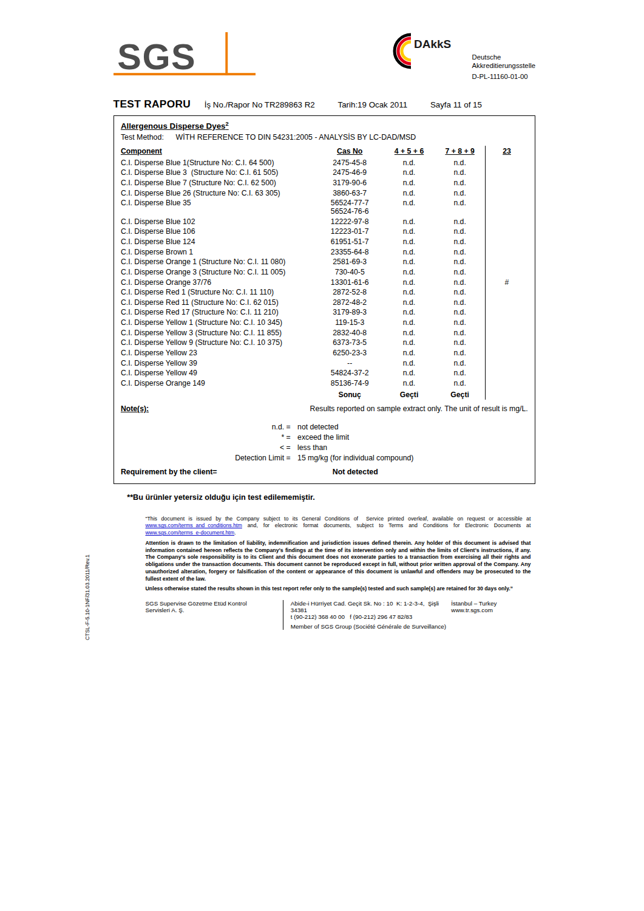SGS
DAkkS
Deutsche
Akkreditierungsstelle
D-PL-11160-01-00
TEST RAPORU İş No./Rapor No TR289863 R2 Tarih:19 Ocak 2011 Sayfa 11 of 15
Allergenous Disperse Dyes2
Test Method: WİTH REFERENCE TO DIN 54231:2005 - ANALYSİS BY LC-DAD/MSD
| Component | Cas No | 4 + 5 + 6 | 7 + 8 + 9 | 23 |
| --- | --- | --- | --- | --- |
| C.I. Disperse Blue 1(Structure No: C.I. 64 500) | 2475-45-8 | n.d. | n.d. | |
| C.I. Disperse Blue 3 (Structure No: C.I. 61 505) | 2475-46-9 | n.d. | n.d. | |
| C.I. Disperse Blue 7 (Structure No: C.I. 62 500) | 3179-90-6 | n.d. | n.d. | |
| C.I. Disperse Blue 26 (Structure No: C.I. 63 305) | 3860-63-7 | n.d. | n.d. | |
| C.I. Disperse Blue 35 | 56524-77-7 56524-76-6 | n.d. | n.d. | |
| C.I. Disperse Blue 102 | 12222-97-8 | n.d. | n.d. | |
| C.I. Disperse Blue 106 | 12223-01-7 | n.d. | n.d. | |
| C.I. Disperse Blue 124 | 61951-51-7 | n.d. | n.d. | |
| C.I. Disperse Brown 1 | 23355-64-8 | n.d. | n.d. | |
| C.I. Disperse Orange 1 (Structure No: C.I. 11 080) | 2581-69-3 | n.d. | n.d. | |
| C.I. Disperse Orange 3 (Structure No: C.I. 11 005) | 730-40-5 | n.d. | n.d. | |
| C.I. Disperse Orange 37/76 | 13301-61-6 | n.d. | n.d. | # |
| C.I. Disperse Red 1 (Structure No: C.I. 11 110) | 2872-52-8 | n.d. | n.d. | |
| C.I. Disperse Red 11 (Structure No: C.I. 62 015) | 2872-48-2 | n.d. | n.d. | |
| C.I. Disperse Red 17 (Structure No: C.I. 11 210) | 3179-89-3 | n.d. | n.d. | |
| C.I. Disperse Yellow 1 (Structure No: C.I. 10 345) | 119-15-3 | n.d. | n.d. | |
| C.I. Disperse Yellow 3 (Structure No: C.I. 11 855) | 2832-40-8 | n.d. | n.d. | |
| C.I. Disperse Yellow 9 (Structure No: C.I. 10 375) | 6373-73-5 | n.d. | n.d. | |
| C.I. Disperse Yellow 23 | 6250-23-3 | n.d. | n.d. | |
| C.I. Disperse Yellow 39 | -- | n.d. | n.d. | |
| C.I. Disperse Yellow 49 | 54824-37-2 | n.d. | n.d. | |
| C.I. Disperse Orange 149 | 85136-74-9 | n.d. | n.d. | |
| | Sonuç | Geçti | Geçti | |
Note(s):
Results reported on sample extract only. The unit of result is mg/L.
| n.d. = | not detected |
| * = | exceed the limit |
| < = | less than |
| Detection Limit = | 15 mg/kg (for individual compound) |
Requirement by the client=
Not detected
**Bu ürünler yetersiz olduğu için test edilememiştir.
“This document is issued by the Company subject to its General Conditions of Service printed overleaf, available on request or accessible at www.sgs.com/terms_and_conditions.htm and, for electronic format documents, subject to Terms and Conditions for Electronic Documents at www.sgs.com/terms_e-document.htm.
Attention is drawn to the limitation of liability, indemnification and jurisdiction issues defined therein. Any holder of this document is advised that information contained hereon reflects the Company’s findings at the time of its intervention only and within the limits of Client’s instructions, if any. The Company’s sole responsibility is to its Client and this document does not exonerate parties to a transaction from exercising all their rights and obligations under the transaction documents. This document cannot be reproduced except in full, without prior written approval of the Company. Any unauthorized alteration, forgery or falsification of the content or appearance of this document is unlawful and offenders may be prosecuted to the fullest extent of the law.
Unless otherwise stated the results shown in this test report refer only to the sample(s) tested and such sample(s) are retained for 30 days only.”
SGS Supervise Gözetme Etüd Kontrol
Servisleri A. Ş.
Abide-i Hürriyet Cad. Geçit Sk. No : 10 K: 1-2-3-4, Şişli 34381
t (90-212) 368 40 00 f (90-212) 296 47 82/83
Member of SGS Group (Société Générale de Surveillance)
İstanbul – Turkey
www.tr.sgs.com
CTSL-F-5.10-1NF/31.03.2011/Rev.1